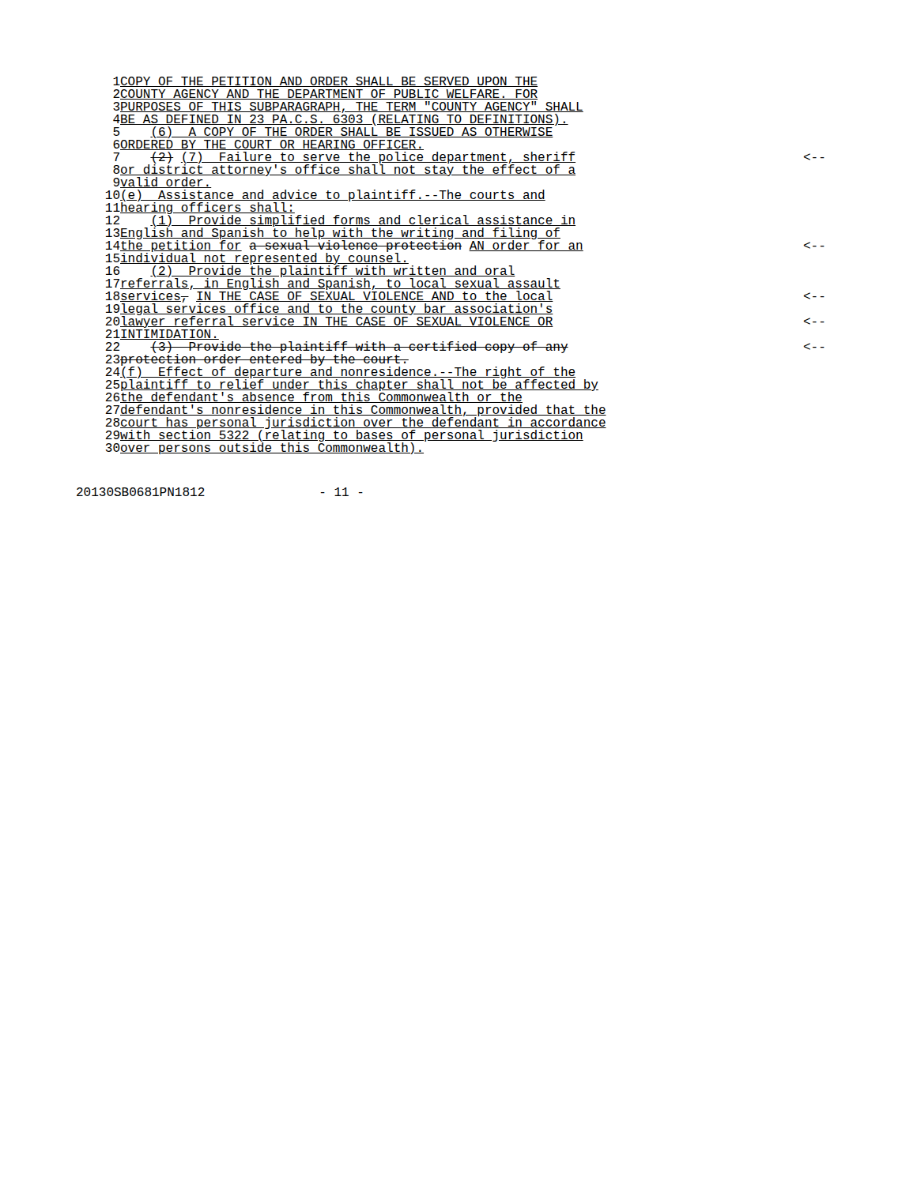| 1 | COPY OF THE PETITION AND ORDER SHALL BE SERVED UPON THE | |
| 2 | COUNTY AGENCY AND THE DEPARTMENT OF PUBLIC WELFARE. FOR | |
| 3 | PURPOSES OF THIS SUBPARAGRAPH, THE TERM "COUNTY AGENCY" SHALL | |
| 4 | BE AS DEFINED IN 23 PA.C.S. 6303 (RELATING TO DEFINITIONS). | |
| 5 | (6) A COPY OF THE ORDER SHALL BE ISSUED AS OTHERWISE | |
| 6 | ORDERED BY THE COURT OR HEARING OFFICER. | |
| 7 | (2) (7) Failure to serve the police department, sheriff | <-- |
| 8 | or district attorney's office shall not stay the effect of a | |
| 9 | valid order. | |
| 10 | (e) Assistance and advice to plaintiff.--The courts and | |
| 11 | hearing officers shall: | |
| 12 | (1) Provide simplified forms and clerical assistance in | |
| 13 | English and Spanish to help with the writing and filing of | |
| 14 | the petition for a sexual violence protection AN order for an | <-- |
| 15 | individual not represented by counsel. | |
| 16 | (2) Provide the plaintiff with written and oral | |
| 17 | referrals, in English and Spanish, to local sexual assault | |
| 18 | services , IN THE CASE OF SEXUAL VIOLENCE AND to the local | <-- |
| 19 | legal services office and to the county bar association's | |
| 20 | lawyer referral service IN THE CASE OF SEXUAL VIOLENCE OR | <-- |
| 21 | INTIMIDATION. | |
| 22 | (3) Provide the plaintiff with a certified copy of any | <-- |
| 23 | protection order entered by the court. | |
| 24 | (f) Effect of departure and nonresidence.--The right of the | |
| 25 | plaintiff to relief under this chapter shall not be affected by | |
| 26 | the defendant's absence from this Commonwealth or the | |
| 27 | defendant's nonresidence in this Commonwealth, provided that the | |
| 28 | court has personal jurisdiction over the defendant in accordance | |
| 29 | with section 5322 (relating to bases of personal jurisdiction | |
| 30 | over persons outside this Commonwealth). | |
20130SB0681PN1812 - 11 -